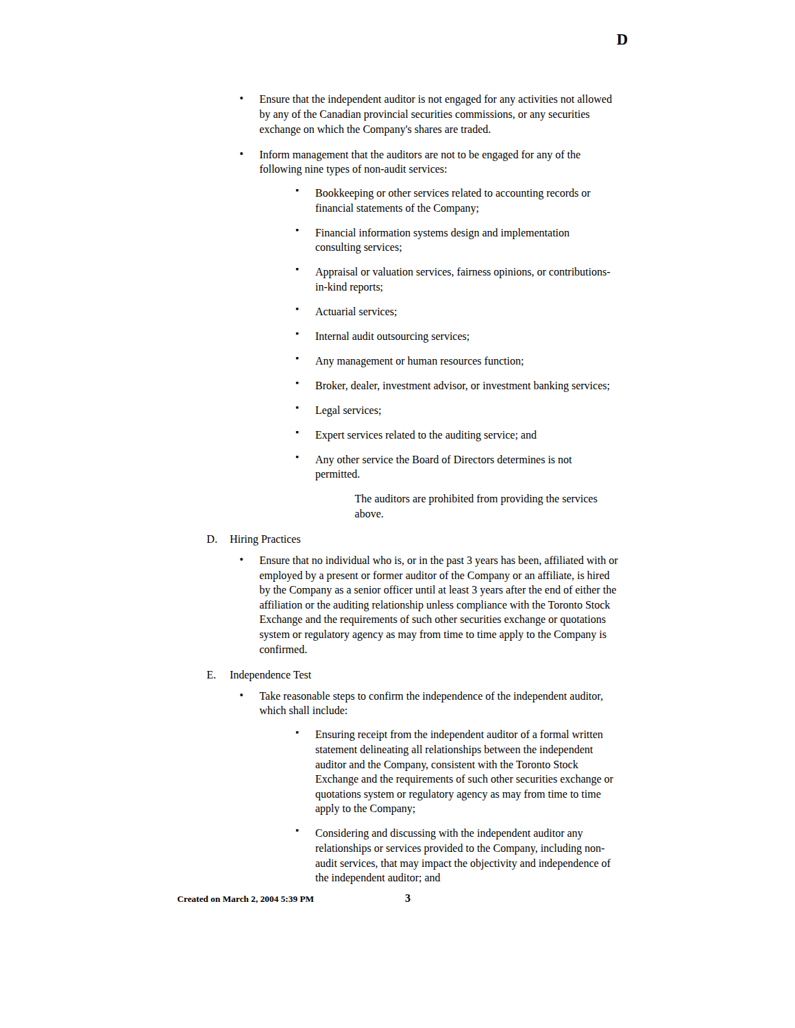D
Ensure that the independent auditor is not engaged for any activities not allowed by any of the Canadian provincial securities commissions, or any securities exchange on which the Company's shares are traded.
Inform management that the auditors are not to be engaged for any of the following nine types of non-audit services:
Bookkeeping or other services related to accounting records or financial statements of the Company;
Financial information systems design and implementation consulting services;
Appraisal or valuation services, fairness opinions, or contributions-in-kind reports;
Actuarial services;
Internal audit outsourcing services;
Any management or human resources function;
Broker, dealer, investment advisor, or investment banking services;
Legal services;
Expert services related to the auditing service; and
Any other service the Board of Directors determines is not permitted.
The auditors are prohibited from providing the services above.
D. Hiring Practices
Ensure that no individual who is, or in the past 3 years has been, affiliated with or employed by a present or former auditor of the Company or an affiliate, is hired by the Company as a senior officer until at least 3 years after the end of either the affiliation or the auditing relationship unless compliance with the Toronto Stock Exchange and the requirements of such other securities exchange or quotations system or regulatory agency as may from time to time apply to the Company is confirmed.
E. Independence Test
Take reasonable steps to confirm the independence of the independent auditor, which shall include:
Ensuring receipt from the independent auditor of a formal written statement delineating all relationships between the independent auditor and the Company, consistent with the Toronto Stock Exchange and the requirements of such other securities exchange or quotations system or regulatory agency as may from time to time apply to the Company;
Considering and discussing with the independent auditor any relationships or services provided to the Company, including non-audit services, that may impact the objectivity and independence of the independent auditor; and
Created on March 2, 2004 5:39 PM 3